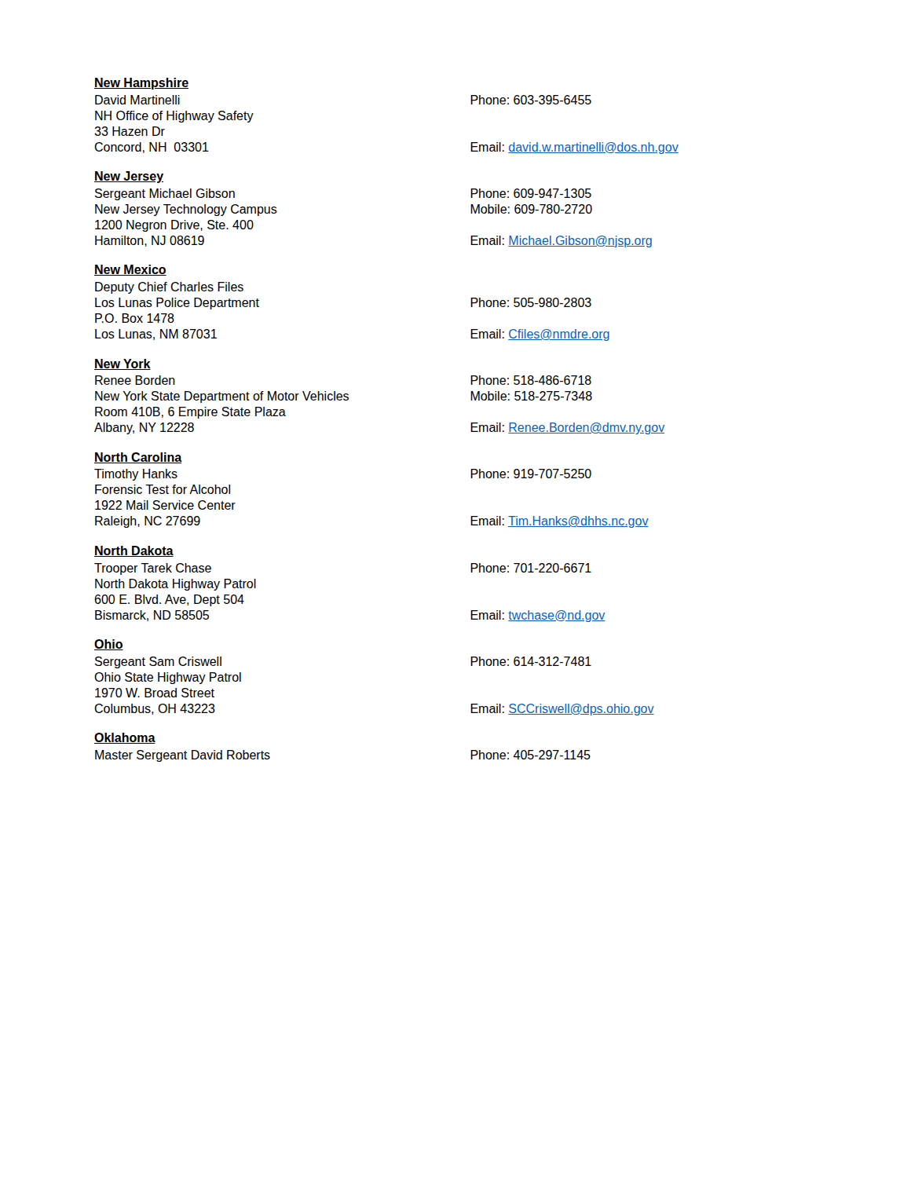New Hampshire
| David Martinelli | Phone: 603-395-6455 |
| NH Office of Highway Safety | |
| 33 Hazen Dr | |
| Concord, NH 03301 | Email: david.w.martinelli@dos.nh.gov |
New Jersey
| Sergeant Michael Gibson | Phone: 609-947-1305 |
| New Jersey Technology Campus | Mobile: 609-780-2720 |
| 1200 Negron Drive, Ste. 400 | |
| Hamilton, NJ 08619 | Email: Michael.Gibson@njsp.org |
New Mexico
| Deputy Chief Charles Files | |
| Los Lunas Police Department | Phone: 505-980-2803 |
| P.O. Box 1478 | |
| Los Lunas, NM 87031 | Email: Cfiles@nmdre.org |
New York
| Renee Borden | Phone: 518-486-6718 |
| New York State Department of Motor Vehicles | Mobile: 518-275-7348 |
| Room 410B, 6 Empire State Plaza | |
| Albany, NY 12228 | Email: Renee.Borden@dmv.ny.gov |
North Carolina
| Timothy Hanks | Phone: 919-707-5250 |
| Forensic Test for Alcohol | |
| 1922 Mail Service Center | |
| Raleigh, NC 27699 | Email: Tim.Hanks@dhhs.nc.gov |
North Dakota
| Trooper Tarek Chase | Phone: 701-220-6671 |
| North Dakota Highway Patrol | |
| 600 E. Blvd. Ave, Dept 504 | |
| Bismarck, ND 58505 | Email: twchase@nd.gov |
Ohio
| Sergeant Sam Criswell | Phone: 614-312-7481 |
| Ohio State Highway Patrol | |
| 1970 W. Broad Street | |
| Columbus, OH 43223 | Email: SCCriswell@dps.ohio.gov |
Oklahoma
| Master Sergeant David Roberts | Phone: 405-297-1145 |